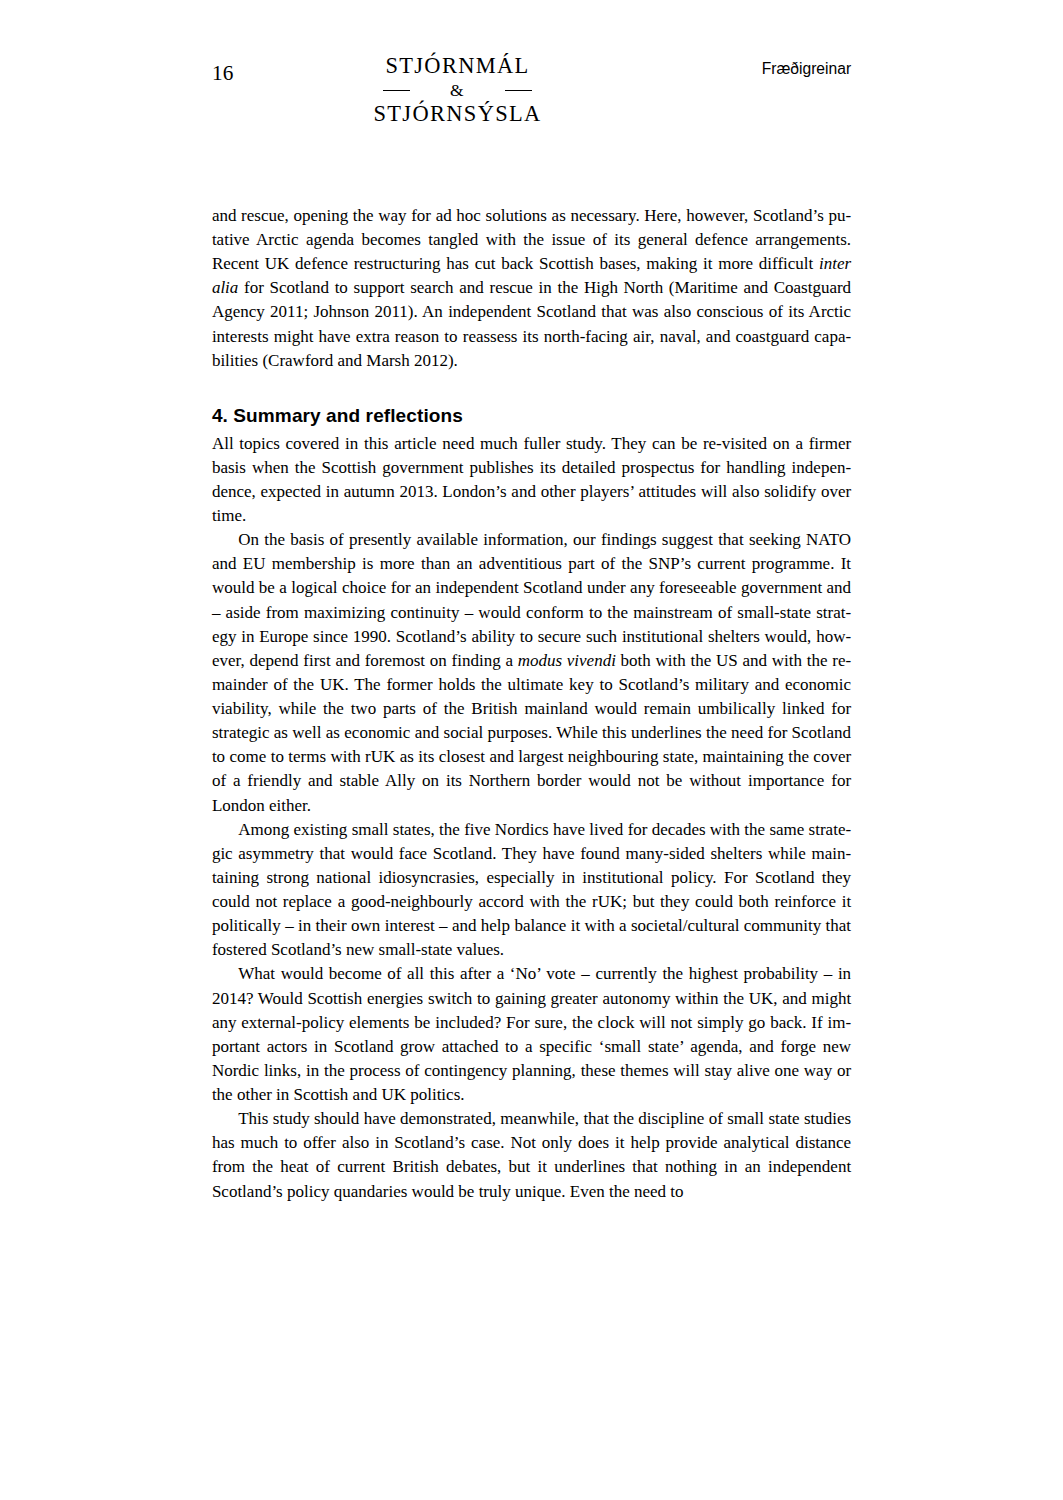16
STJÓRNMÁL & STJÓRNSÝSLA
Fræðigreinar
and rescue, opening the way for ad hoc solutions as necessary. Here, however, Scotland’s putative Arctic agenda becomes tangled with the issue of its general defence arrangements. Recent UK defence restructuring has cut back Scottish bases, making it more difficult inter alia for Scotland to support search and rescue in the High North (Maritime and Coastguard Agency 2011; Johnson 2011). An independent Scotland that was also conscious of its Arctic interests might have extra reason to reassess its north-facing air, naval, and coastguard capabilities (Crawford and Marsh 2012).
4. Summary and reflections
All topics covered in this article need much fuller study. They can be re-visited on a firmer basis when the Scottish government publishes its detailed prospectus for handling independence, expected in autumn 2013. London’s and other players’ attitudes will also solidify over time.
On the basis of presently available information, our findings suggest that seeking NATO and EU membership is more than an adventitious part of the SNP’s current programme. It would be a logical choice for an independent Scotland under any foreseeable government and – aside from maximizing continuity – would conform to the mainstream of small-state strategy in Europe since 1990. Scotland’s ability to secure such institutional shelters would, however, depend first and foremost on finding a modus vivendi both with the US and with the remainder of the UK. The former holds the ultimate key to Scotland’s military and economic viability, while the two parts of the British mainland would remain umbilically linked for strategic as well as economic and social purposes. While this underlines the need for Scotland to come to terms with rUK as its closest and largest neighbouring state, maintaining the cover of a friendly and stable Ally on its Northern border would not be without importance for London either.
Among existing small states, the five Nordics have lived for decades with the same strategic asymmetry that would face Scotland. They have found many-sided shelters while maintaining strong national idiosyncrasies, especially in institutional policy. For Scotland they could not replace a good-neighbourly accord with the rUK; but they could both reinforce it politically – in their own interest – and help balance it with a societal/cultural community that fostered Scotland’s new small-state values.
What would become of all this after a ‘No’ vote – currently the highest probability – in 2014? Would Scottish energies switch to gaining greater autonomy within the UK, and might any external-policy elements be included? For sure, the clock will not simply go back. If important actors in Scotland grow attached to a specific ‘small state’ agenda, and forge new Nordic links, in the process of contingency planning, these themes will stay alive one way or the other in Scottish and UK politics.
This study should have demonstrated, meanwhile, that the discipline of small state studies has much to offer also in Scotland’s case. Not only does it help provide analytical distance from the heat of current British debates, but it underlines that nothing in an independent Scotland’s policy quandaries would be truly unique. Even the need to